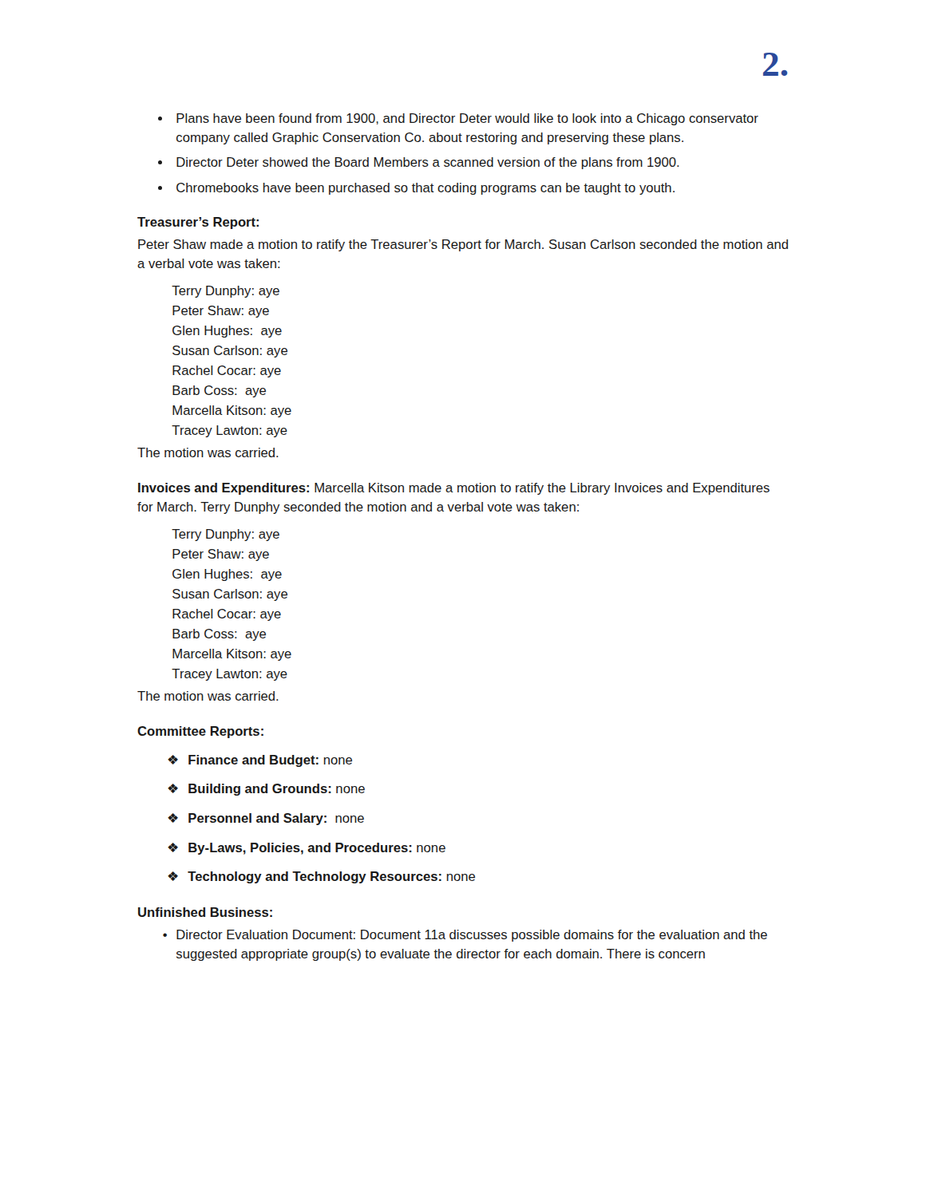2.
Plans have been found from 1900, and Director Deter would like to look into a Chicago conservator company called Graphic Conservation Co. about restoring and preserving these plans.
Director Deter showed the Board Members a scanned version of the plans from 1900.
Chromebooks have been purchased so that coding programs can be taught to youth.
Treasurer’s Report:
Peter Shaw made a motion to ratify the Treasurer’s Report for March. Susan Carlson seconded the motion and a verbal vote was taken:
Terry Dunphy: aye
Peter Shaw: aye
Glen Hughes: aye
Susan Carlson: aye
Rachel Cocar: aye
Barb Coss: aye
Marcella Kitson: aye
Tracey Lawton: aye
The motion was carried.
Invoices and Expenditures: Marcella Kitson made a motion to ratify the Library Invoices and Expenditures for March. Terry Dunphy seconded the motion and a verbal vote was taken:
Terry Dunphy: aye
Peter Shaw: aye
Glen Hughes: aye
Susan Carlson: aye
Rachel Cocar: aye
Barb Coss: aye
Marcella Kitson: aye
Tracey Lawton: aye
The motion was carried.
Committee Reports:
Finance and Budget: none
Building and Grounds: none
Personnel and Salary: none
By-Laws, Policies, and Procedures: none
Technology and Technology Resources: none
Unfinished Business:
Director Evaluation Document: Document 11a discusses possible domains for the evaluation and the suggested appropriate group(s) to evaluate the director for each domain. There is concern